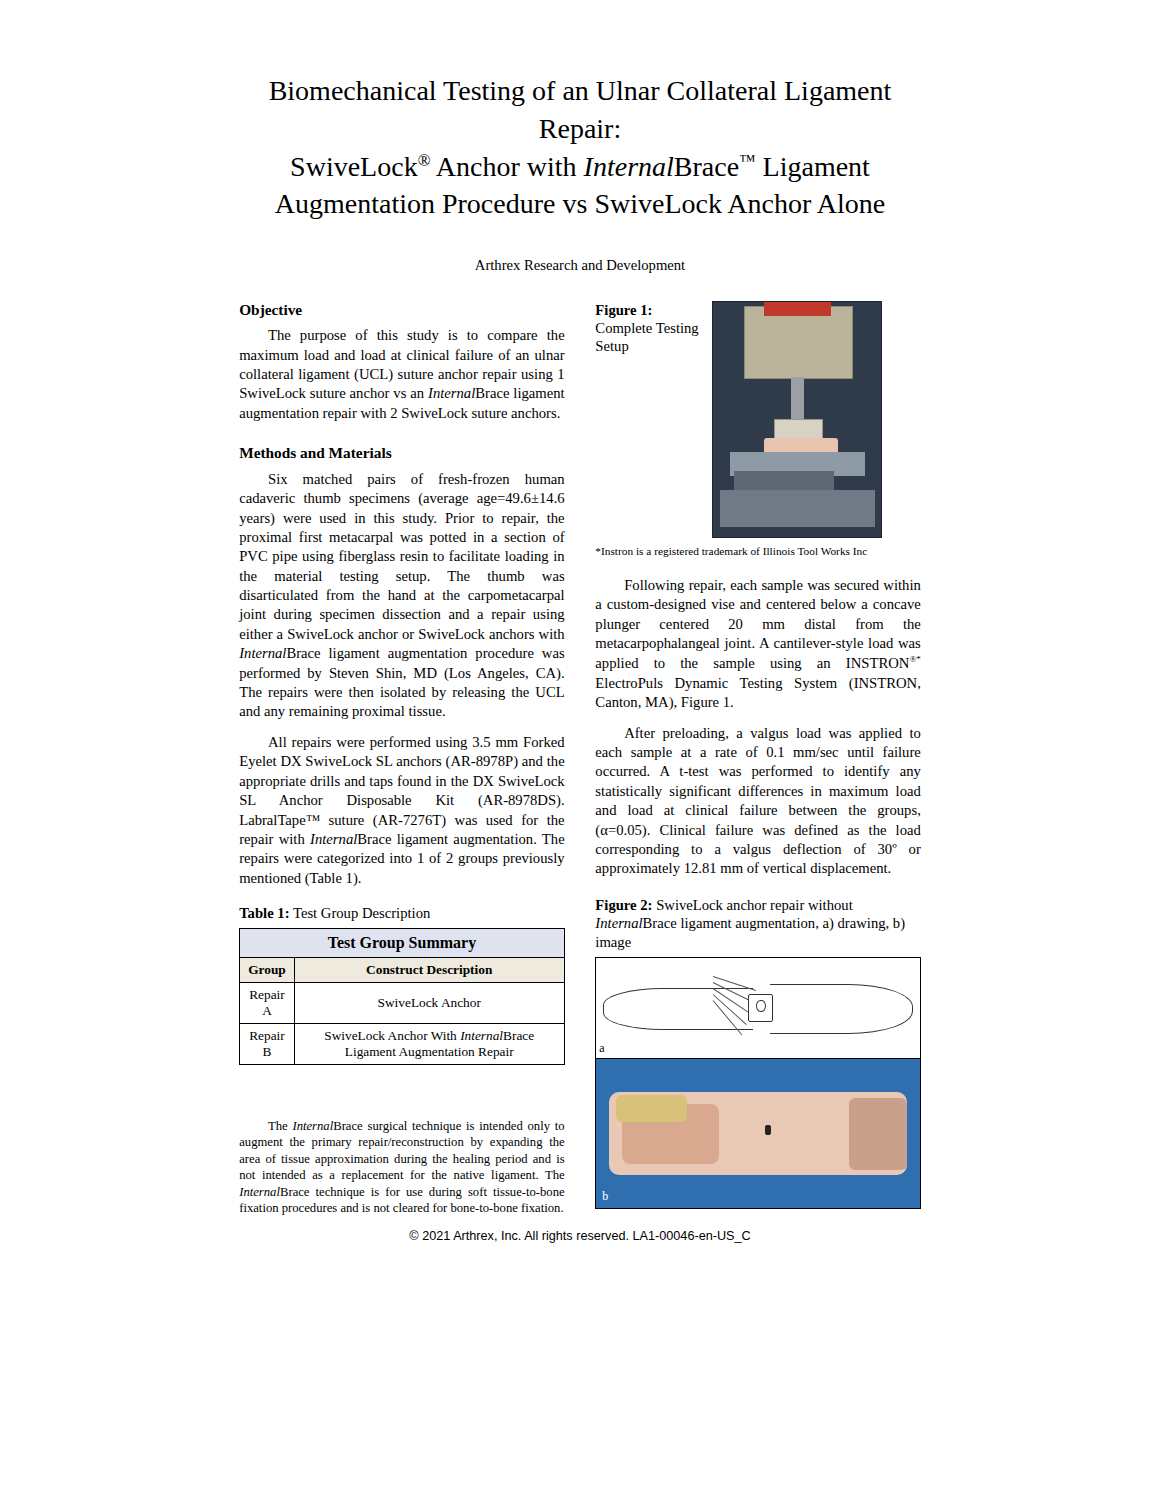Biomechanical Testing of an Ulnar Collateral Ligament Repair:
SwiveLock® Anchor with Internal Brace™ Ligament
Augmentation Procedure vs SwiveLock Anchor Alone
Arthrex Research and Development
Objective
The purpose of this study is to compare the maximum load and load at clinical failure of an ulnar collateral ligament (UCL) suture anchor repair using 1 SwiveLock suture anchor vs an Internal Brace ligament augmentation repair with 2 SwiveLock suture anchors.
Methods and Materials
Six matched pairs of fresh-frozen human cadaveric thumb specimens (average age=49.6±14.6 years) were used in this study. Prior to repair, the proximal first metacarpal was potted in a section of PVC pipe using fiberglass resin to facilitate loading in the material testing setup. The thumb was disarticulated from the hand at the carpometacarpal joint during specimen dissection and a repair using either a SwiveLock anchor or SwiveLock anchors with Internal Brace ligament augmentation procedure was performed by Steven Shin, MD (Los Angeles, CA). The repairs were then isolated by releasing the UCL and any remaining proximal tissue.
All repairs were performed using 3.5 mm Forked Eyelet DX SwiveLock SL anchors (AR-8978P) and the appropriate drills and taps found in the DX SwiveLock SL Anchor Disposable Kit (AR-8978DS). LabralTape™ suture (AR-7276T) was used for the repair with Internal Brace ligament augmentation. The repairs were categorized into 1 of 2 groups previously mentioned (Table 1).
Table 1: Test Group Description
| Test Group Summary |
| --- |
| Group | Construct Description |
| Repair A | SwiveLock Anchor |
| Repair B | SwiveLock Anchor With Internal Brace Ligament Augmentation Repair |
The Internal Brace surgical technique is intended only to augment the primary repair/reconstruction by expanding the area of tissue approximation during the healing period and is not intended as a replacement for the native ligament. The Internal Brace technique is for use during soft tissue-to-bone fixation procedures and is not cleared for bone-to-bone fixation.
Figure 1:
Complete Testing Setup
*Instron is a registered trademark of Illinois Tool Works Inc
Following repair, each sample was secured within a custom-designed vise and centered below a concave plunger centered 20 mm distal from the metacarpophalangeal joint. A cantilever-style load was applied to the sample using an INSTRON®* ElectroPuls Dynamic Testing System (INSTRON, Canton, MA), Figure 1.
After preloading, a valgus load was applied to each sample at a rate of 0.1 mm/sec until failure occurred. A t-test was performed to identify any statistically significant differences in maximum load and load at clinical failure between the groups, (α=0.05). Clinical failure was defined as the load corresponding to a valgus deflection of 30º or approximately 12.81 mm of vertical displacement.
Figure 2: SwiveLock anchor repair without Internal Brace ligament augmentation, a) drawing, b) image
a
b
© 2021 Arthrex, Inc. All rights reserved. LA1-00046-en-US_C